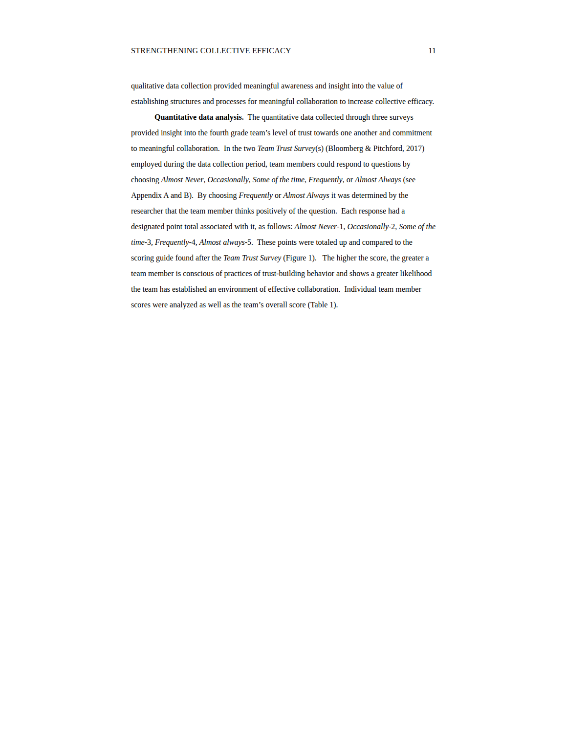Strengthening Collective Efficacy 11
qualitative data collection provided meaningful awareness and insight into the value of establishing structures and processes for meaningful collaboration to increase collective efficacy.
Quantitative data analysis. The quantitative data collected through three surveys provided insight into the fourth grade team’s level of trust towards one another and commitment to meaningful collaboration. In the two Team Trust Survey(s) (Bloomberg & Pitchford, 2017) employed during the data collection period, team members could respond to questions by choosing Almost Never, Occasionally, Some of the time, Frequently, or Almost Always (see Appendix A and B). By choosing Frequently or Almost Always it was determined by the researcher that the team member thinks positively of the question. Each response had a designated point total associated with it, as follows: Almost Never-1, Occasionally-2, Some of the time-3, Frequently-4, Almost always-5. These points were totaled up and compared to the scoring guide found after the Team Trust Survey (Figure 1). The higher the score, the greater a team member is conscious of practices of trust-building behavior and shows a greater likelihood the team has established an environment of effective collaboration. Individual team member scores were analyzed as well as the team’s overall score (Table 1).